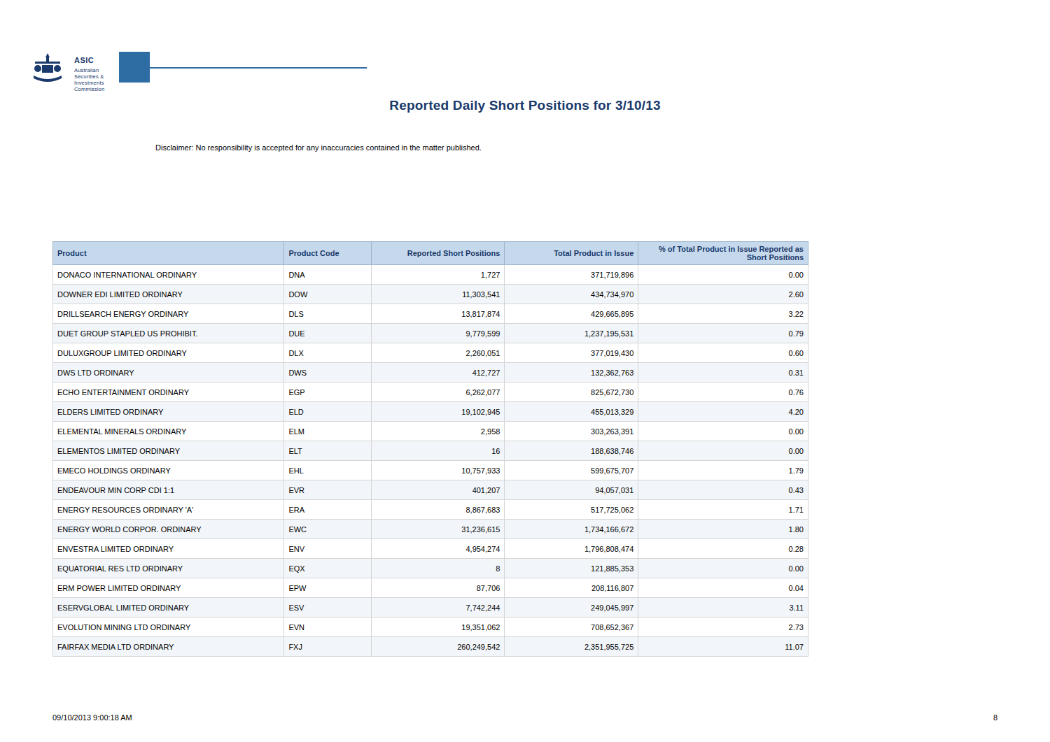ASIC
Australian Securities & Investments Commission
Reported Daily Short Positions for 3/10/13
Disclaimer: No responsibility is accepted for any inaccuracies contained in the matter published.
| Product | Product Code | Reported Short Positions | Total Product in Issue | % of Total Product in Issue Reported as Short Positions |
| --- | --- | --- | --- | --- |
| DONACO INTERNATIONAL ORDINARY | DNA | 1,727 | 371,719,896 | 0.00 |
| DOWNER EDI LIMITED ORDINARY | DOW | 11,303,541 | 434,734,970 | 2.60 |
| DRILLSEARCH ENERGY ORDINARY | DLS | 13,817,874 | 429,665,895 | 3.22 |
| DUET GROUP STAPLED US PROHIBIT. | DUE | 9,779,599 | 1,237,195,531 | 0.79 |
| DULUXGROUP LIMITED ORDINARY | DLX | 2,260,051 | 377,019,430 | 0.60 |
| DWS LTD ORDINARY | DWS | 412,727 | 132,362,763 | 0.31 |
| ECHO ENTERTAINMENT ORDINARY | EGP | 6,262,077 | 825,672,730 | 0.76 |
| ELDERS LIMITED ORDINARY | ELD | 19,102,945 | 455,013,329 | 4.20 |
| ELEMENTAL MINERALS ORDINARY | ELM | 2,958 | 303,263,391 | 0.00 |
| ELEMENTOS LIMITED ORDINARY | ELT | 16 | 188,638,746 | 0.00 |
| EMECO HOLDINGS ORDINARY | EHL | 10,757,933 | 599,675,707 | 1.79 |
| ENDEAVOUR MIN CORP CDI 1:1 | EVR | 401,207 | 94,057,031 | 0.43 |
| ENERGY RESOURCES ORDINARY 'A' | ERA | 8,867,683 | 517,725,062 | 1.71 |
| ENERGY WORLD CORPOR. ORDINARY | EWC | 31,236,615 | 1,734,166,672 | 1.80 |
| ENVESTRA LIMITED ORDINARY | ENV | 4,954,274 | 1,796,808,474 | 0.28 |
| EQUATORIAL RES LTD ORDINARY | EQX | 8 | 121,885,353 | 0.00 |
| ERM POWER LIMITED ORDINARY | EPW | 87,706 | 208,116,807 | 0.04 |
| ESERVGLOBAL LIMITED ORDINARY | ESV | 7,742,244 | 249,045,997 | 3.11 |
| EVOLUTION MINING LTD ORDINARY | EVN | 19,351,062 | 708,652,367 | 2.73 |
| FAIRFAX MEDIA LTD ORDINARY | FXJ | 260,249,542 | 2,351,955,725 | 11.07 |
09/10/2013 9:00:18 AM
8